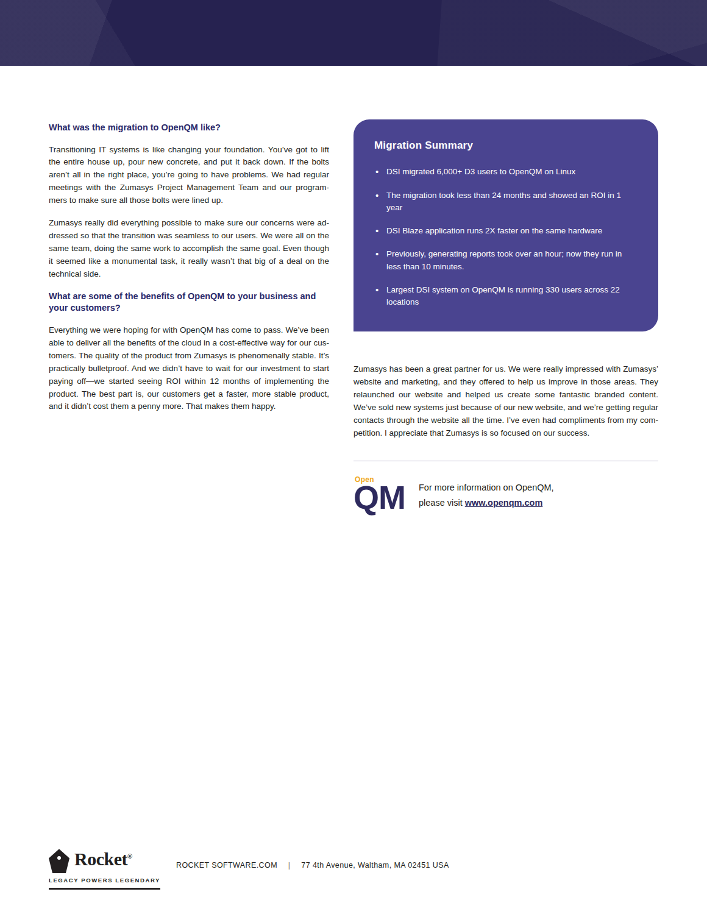What was the migration to OpenQM like?
Transitioning IT systems is like changing your foundation. You’ve got to lift the entire house up, pour new concrete, and put it back down. If the bolts aren’t all in the right place, you’re going to have problems. We had regular meetings with the Zumasys Project Management Team and our programmers to make sure all those bolts were lined up.
Zumasys really did everything possible to make sure our concerns were addressed so that the transition was seamless to our users. We were all on the same team, doing the same work to accomplish the same goal. Even though it seemed like a monumental task, it really wasn’t that big of a deal on the technical side.
What are some of the benefits of OpenQM to your business and your customers?
Everything we were hoping for with OpenQM has come to pass. We’ve been able to deliver all the benefits of the cloud in a cost-effective way for our customers. The quality of the product from Zumasys is phenomenally stable. It’s practically bulletproof. And we didn’t have to wait for our investment to start paying off—we started seeing ROI within 12 months of implementing the product. The best part is, our customers get a faster, more stable product, and it didn’t cost them a penny more. That makes them happy.
Migration Summary
DSI migrated 6,000+ D3 users to OpenQM on Linux
The migration took less than 24 months and showed an ROI in 1 year
DSI Blaze application runs 2X faster on the same hardware
Previously, generating reports took over an hour; now they run in less than 10 minutes.
Largest DSI system on OpenQM is running 330 users across 22 locations
Zumasys has been a great partner for us. We were really impressed with Zumasys’ website and marketing, and they offered to help us improve in those areas. They relaunched our website and helped us create some fantastic branded content. We’ve sold new systems just because of our new website, and we’re getting regular contacts through the website all the time. I’ve even had compliments from my competition. I appreciate that Zumasys is so focused on our success.
Open QM
For more information on OpenQM,
please visit www.openqm.com
Rocket®
LEGACY POWERS LEGENDARY
ROCKET SOFTWARE.COM | 77 4th Avenue, Waltham, MA 02451 USA